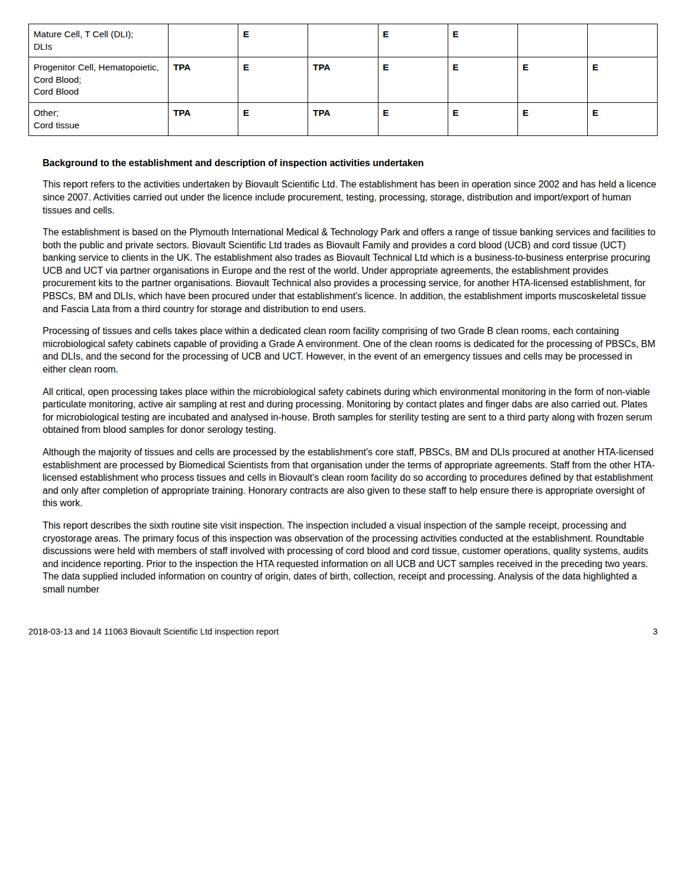| Mature Cell, T Cell (DLI); DLIs | | E | | E | E | | |
| Progenitor Cell, Hematopoietic, Cord Blood; Cord Blood | TPA | E | TPA | E | E | E | E |
| Other; Cord tissue | TPA | E | TPA | E | E | E | E |
Background to the establishment and description of inspection activities undertaken
This report refers to the activities undertaken by Biovault Scientific Ltd. The establishment has been in operation since 2002 and has held a licence since 2007. Activities carried out under the licence include procurement, testing, processing, storage, distribution and import/export of human tissues and cells.
The establishment is based on the Plymouth International Medical & Technology Park and offers a range of tissue banking services and facilities to both the public and private sectors. Biovault Scientific Ltd trades as Biovault Family and provides a cord blood (UCB) and cord tissue (UCT) banking service to clients in the UK. The establishment also trades as Biovault Technical Ltd which is a business-to-business enterprise procuring UCB and UCT via partner organisations in Europe and the rest of the world. Under appropriate agreements, the establishment provides procurement kits to the partner organisations. Biovault Technical also provides a processing service, for another HTA-licensed establishment, for PBSCs, BM and DLIs, which have been procured under that establishment's licence. In addition, the establishment imports muscoskeletal tissue and Fascia Lata from a third country for storage and distribution to end users.
Processing of tissues and cells takes place within a dedicated clean room facility comprising of two Grade B clean rooms, each containing microbiological safety cabinets capable of providing a Grade A environment. One of the clean rooms is dedicated for the processing of PBSCs, BM and DLIs, and the second for the processing of UCB and UCT. However, in the event of an emergency tissues and cells may be processed in either clean room.
All critical, open processing takes place within the microbiological safety cabinets during which environmental monitoring in the form of non-viable particulate monitoring, active air sampling at rest and during processing. Monitoring by contact plates and finger dabs are also carried out. Plates for microbiological testing are incubated and analysed in-house. Broth samples for sterility testing are sent to a third party along with frozen serum obtained from blood samples for donor serology testing.
Although the majority of tissues and cells are processed by the establishment's core staff, PBSCs, BM and DLIs procured at another HTA-licensed establishment are processed by Biomedical Scientists from that organisation under the terms of appropriate agreements. Staff from the other HTA-licensed establishment who process tissues and cells in Biovault's clean room facility do so according to procedures defined by that establishment and only after completion of appropriate training. Honorary contracts are also given to these staff to help ensure there is appropriate oversight of this work.
This report describes the sixth routine site visit inspection. The inspection included a visual inspection of the sample receipt, processing and cryostorage areas. The primary focus of this inspection was observation of the processing activities conducted at the establishment. Roundtable discussions were held with members of staff involved with processing of cord blood and cord tissue, customer operations, quality systems, audits and incidence reporting. Prior to the inspection the HTA requested information on all UCB and UCT samples received in the preceding two years. The data supplied included information on country of origin, dates of birth, collection, receipt and processing. Analysis of the data highlighted a small number
2018-03-13 and 14 11063 Biovault Scientific Ltd inspection report 3